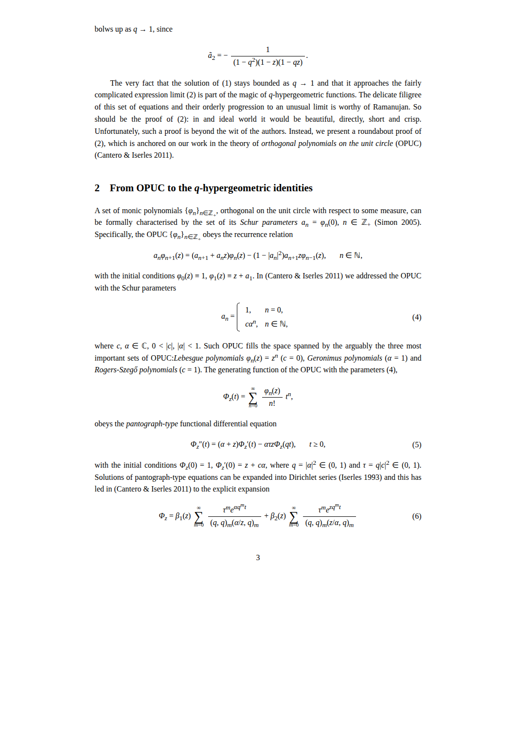bolws up as q → 1, since
ã2 = − 1 (1 − q2)(1 − z)(1 − qz) .
The very fact that the solution of (1) stays bounded as q → 1 and that it approaches the fairly complicated expression limit (2) is part of the magic of q-hypergeometric functions. The delicate filigree of this set of equations and their orderly progression to an unusual limit is worthy of Ramanujan. So should be the proof of (2): in and ideal world it would be beautiful, directly, short and crisp. Unfortunately, such a proof is beyond the wit of the authors. Instead, we present a roundabout proof of (2), which is anchored on our work in the theory of orthogonal polynomials on the unit circle (OPUC) (Cantero & Iserles 2011).
2 From OPUC to the q-hypergeometric identities
A set of monic polynomials {φn}n∈ℤ+, orthogonal on the unit circle with respect to some measure, can be formally characterised by the set of its Schur parameters an = φn(0), n ∈ ℤ+ (Simon 2005). Specifically, the OPUC {φn}n∈ℤ+ obeys the recurrence relation
an φn+1(z) = (an+1 + anz)φn(z) − (1 − |an|2)an+1zφn−1(z), n ∈ ℕ,
with the initial conditions φ0(z) ≡ 1, φ1(z) ≡ z + a1. In (Cantero & Iserles 2011) we addressed the OPUC with the Schur parameters
an =
| 1, | n = 0, |
| cα n , | n ∈ ℕ, |
(4)
where c, α ∈ ℂ, 0 < |c|, |α| < 1. Such OPUC fills the space spanned by the arguably the three most important sets of OPUC:Lebesgue polynomials φn(z) = zn (c = 0), Geronimus polynomials (α = 1) and Rogers-Szegő polynomials (c = 1). The generating function of the OPUC with the parameters (4),
Φz(t) = ∞ ∑ n=0 φn(z) n! tn,
obeys the pantograph-type functional differential equation
Φz″(t) = (α + z)Φz′(t) − ατzΦz(qt), t ≥ 0,
(5)
with the initial conditions Φz(0) = 1, Φz′(0) = z + cα, where q = |α|2 ∈ (0, 1) and τ = q|c|2 ∈ (0, 1). Solutions of pantograph-type equations can be expanded into Dirichlet series (Iserles 1993) and this has led in (Cantero & Iserles 2011) to the explicit expansion
Φz = β1(z) ∞ ∑ m=0 τmeαqmt (q, q)m(α/z, q)m + β2(z) ∞ ∑ m=0 τmezqmt (q, q)m(z/α, q)m
(6)
3